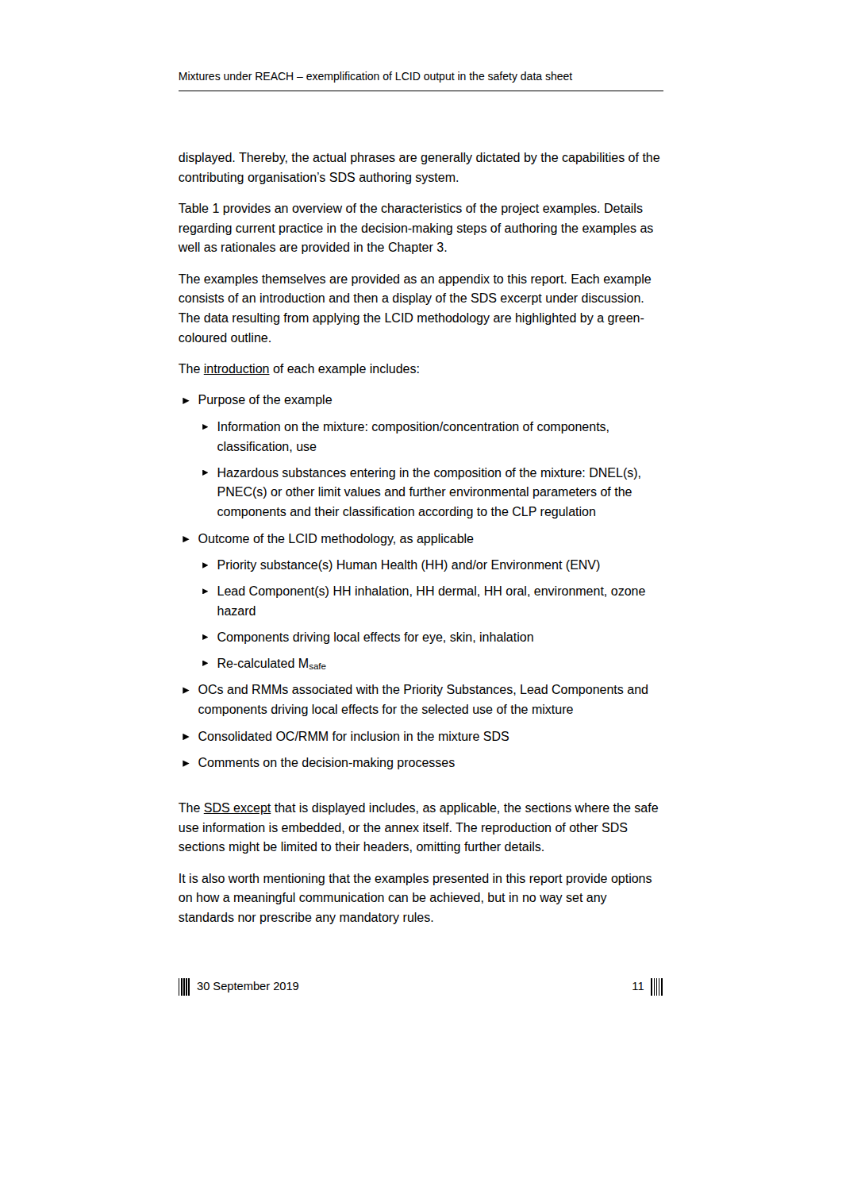Mixtures under REACH – exemplification of LCID output in the safety data sheet
displayed. Thereby, the actual phrases are generally dictated by the capabilities of the contributing organisation’s SDS authoring system.
Table 1 provides an overview of the characteristics of the project examples. Details regarding current practice in the decision-making steps of authoring the examples as well as rationales are provided in the Chapter 3.
The examples themselves are provided as an appendix to this report. Each example consists of an introduction and then a display of the SDS excerpt under discussion. The data resulting from applying the LCID methodology are highlighted by a green-coloured outline.
The introduction of each example includes:
Purpose of the example
Information on the mixture: composition/concentration of components, classification, use
Hazardous substances entering in the composition of the mixture: DNEL(s), PNEC(s) or other limit values and further environmental parameters of the components and their classification according to the CLP regulation
Outcome of the LCID methodology, as applicable
Priority substance(s) Human Health (HH) and/or Environment (ENV)
Lead Component(s) HH inhalation, HH dermal, HH oral, environment, ozone hazard
Components driving local effects for eye, skin, inhalation
Re-calculated Msafe
OCs and RMMs associated with the Priority Substances, Lead Components and components driving local effects for the selected use of the mixture
Consolidated OC/RMM for inclusion in the mixture SDS
Comments on the decision-making processes
The SDS except that is displayed includes, as applicable, the sections where the safe use information is embedded, or the annex itself. The reproduction of other SDS sections might be limited to their headers, omitting further details.
It is also worth mentioning that the examples presented in this report provide options on how a meaningful communication can be achieved, but in no way set any standards nor prescribe any mandatory rules.
30 September 2019
11